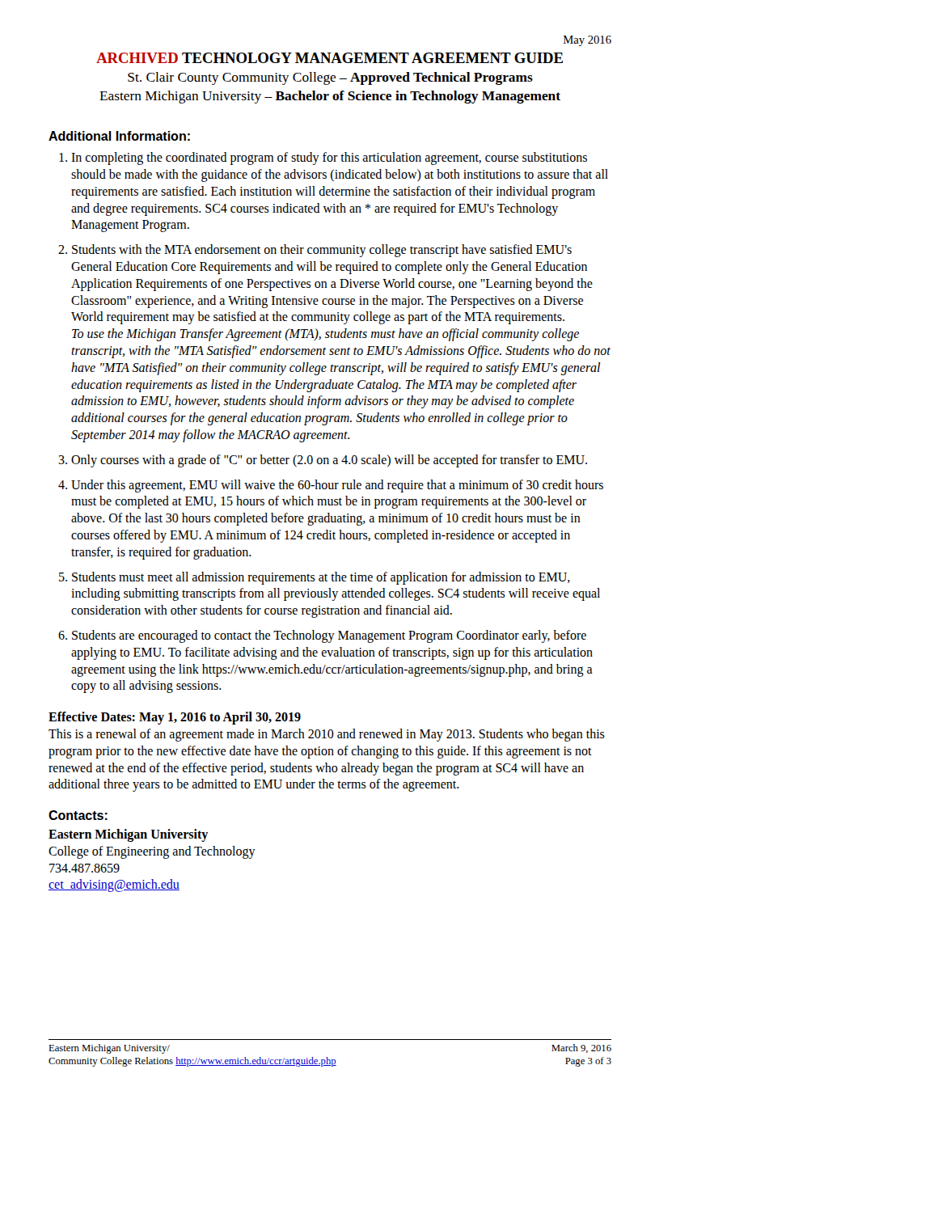May 2016
ARCHIVED TECHNOLOGY MANAGEMENT AGREEMENT GUIDE
St. Clair County Community College – Approved Technical Programs
Eastern Michigan University – Bachelor of Science in Technology Management
Additional Information:
In completing the coordinated program of study for this articulation agreement, course substitutions should be made with the guidance of the advisors (indicated below) at both institutions to assure that all requirements are satisfied. Each institution will determine the satisfaction of their individual program and degree requirements. SC4 courses indicated with an * are required for EMU's Technology Management Program.
Students with the MTA endorsement on their community college transcript have satisfied EMU's General Education Core Requirements and will be required to complete only the General Education Application Requirements of one Perspectives on a Diverse World course, one "Learning beyond the Classroom" experience, and a Writing Intensive course in the major. The Perspectives on a Diverse World requirement may be satisfied at the community college as part of the MTA requirements.
To use the Michigan Transfer Agreement (MTA), students must have an official community college transcript, with the "MTA Satisfied" endorsement sent to EMU's Admissions Office. Students who do not have "MTA Satisfied" on their community college transcript, will be required to satisfy EMU's general education requirements as listed in the Undergraduate Catalog. The MTA may be completed after admission to EMU, however, students should inform advisors or they may be advised to complete additional courses for the general education program. Students who enrolled in college prior to September 2014 may follow the MACRAO agreement.
Only courses with a grade of "C" or better (2.0 on a 4.0 scale) will be accepted for transfer to EMU.
Under this agreement, EMU will waive the 60-hour rule and require that a minimum of 30 credit hours must be completed at EMU, 15 hours of which must be in program requirements at the 300-level or above. Of the last 30 hours completed before graduating, a minimum of 10 credit hours must be in courses offered by EMU. A minimum of 124 credit hours, completed in-residence or accepted in transfer, is required for graduation.
Students must meet all admission requirements at the time of application for admission to EMU, including submitting transcripts from all previously attended colleges. SC4 students will receive equal consideration with other students for course registration and financial aid.
Students are encouraged to contact the Technology Management Program Coordinator early, before applying to EMU. To facilitate advising and the evaluation of transcripts, sign up for this articulation agreement using the link https://www.emich.edu/ccr/articulation-agreements/signup.php, and bring a copy to all advising sessions.
Effective Dates: May 1, 2016 to April 30, 2019
This is a renewal of an agreement made in March 2010 and renewed in May 2013. Students who began this program prior to the new effective date have the option of changing to this guide. If this agreement is not renewed at the end of the effective period, students who already began the program at SC4 will have an additional three years to be admitted to EMU under the terms of the agreement.
Contacts:
Eastern Michigan University
College of Engineering and Technology
734.487.8659
cet_advising@emich.edu
Eastern Michigan University/
Community College Relations http://www.emich.edu/ccr/artguide.php
March 9, 2016
Page 3 of 3